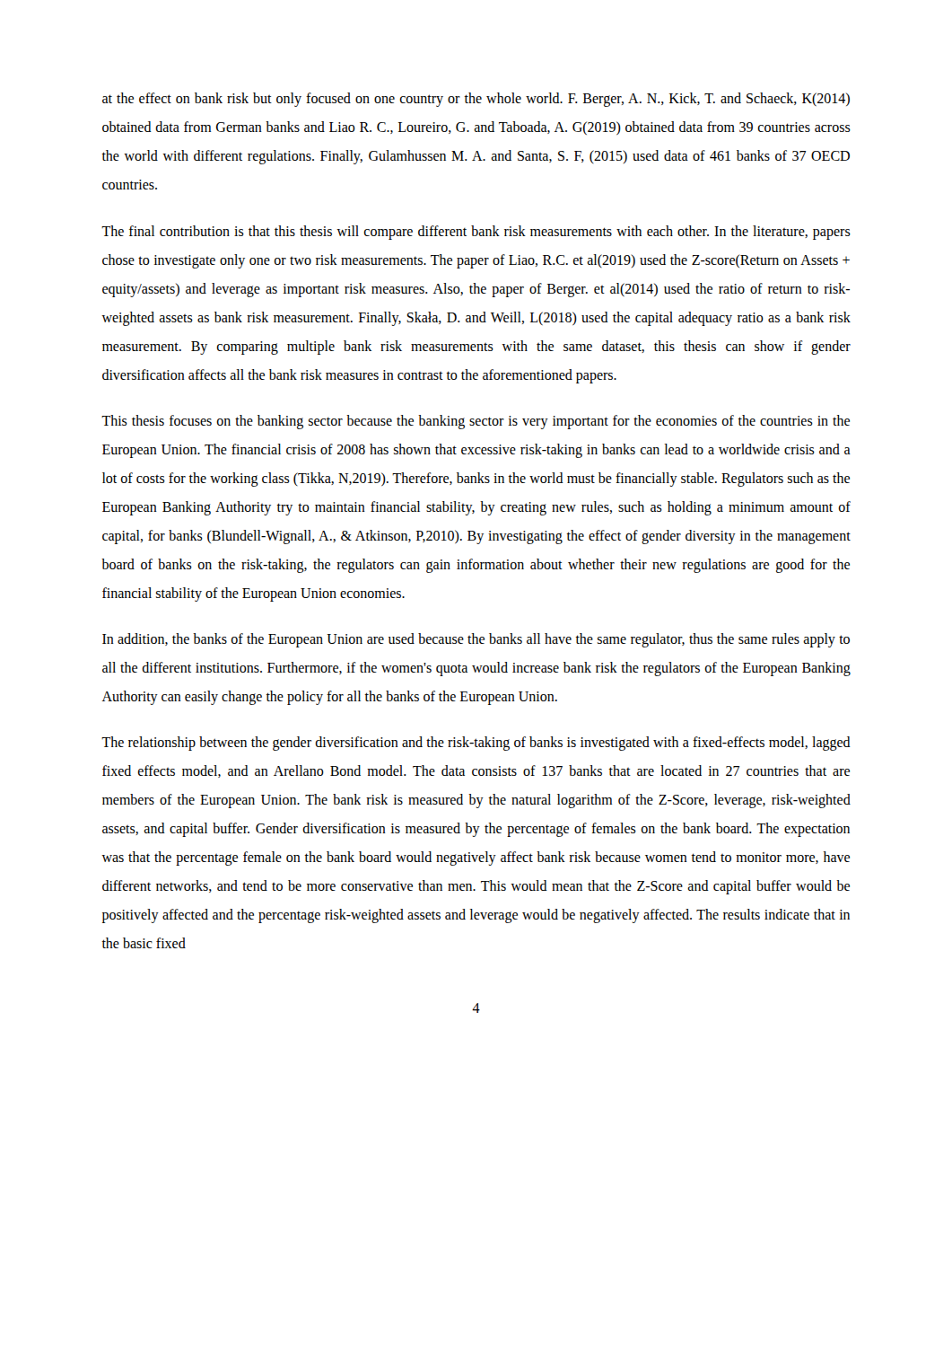at the effect on bank risk but only focused on one country or the whole world. F. Berger, A. N., Kick, T. and Schaeck, K(2014) obtained data from German banks and Liao R. C., Loureiro, G. and Taboada, A. G(2019) obtained data from 39 countries across the world with different regulations. Finally, Gulamhussen M. A. and Santa, S. F, (2015) used data of 461 banks of 37 OECD countries.
The final contribution is that this thesis will compare different bank risk measurements with each other. In the literature, papers chose to investigate only one or two risk measurements. The paper of Liao, R.C. et al(2019) used the Z-score(Return on Assets + equity/assets) and leverage as important risk measures. Also, the paper of Berger. et al(2014) used the ratio of return to risk-weighted assets as bank risk measurement. Finally, Skała, D. and Weill, L(2018) used the capital adequacy ratio as a bank risk measurement. By comparing multiple bank risk measurements with the same dataset, this thesis can show if gender diversification affects all the bank risk measures in contrast to the aforementioned papers.
This thesis focuses on the banking sector because the banking sector is very important for the economies of the countries in the European Union. The financial crisis of 2008 has shown that excessive risk-taking in banks can lead to a worldwide crisis and a lot of costs for the working class (Tikka, N,2019). Therefore, banks in the world must be financially stable. Regulators such as the European Banking Authority try to maintain financial stability, by creating new rules, such as holding a minimum amount of capital, for banks (Blundell-Wignall, A., & Atkinson, P,2010). By investigating the effect of gender diversity in the management board of banks on the risk-taking, the regulators can gain information about whether their new regulations are good for the financial stability of the European Union economies.
In addition, the banks of the European Union are used because the banks all have the same regulator, thus the same rules apply to all the different institutions. Furthermore, if the women's quota would increase bank risk the regulators of the European Banking Authority can easily change the policy for all the banks of the European Union.
The relationship between the gender diversification and the risk-taking of banks is investigated with a fixed-effects model, lagged fixed effects model, and an Arellano Bond model. The data consists of 137 banks that are located in 27 countries that are members of the European Union. The bank risk is measured by the natural logarithm of the Z-Score, leverage, risk-weighted assets, and capital buffer. Gender diversification is measured by the percentage of females on the bank board. The expectation was that the percentage female on the bank board would negatively affect bank risk because women tend to monitor more, have different networks, and tend to be more conservative than men. This would mean that the Z-Score and capital buffer would be positively affected and the percentage risk-weighted assets and leverage would be negatively affected. The results indicate that in the basic fixed
4